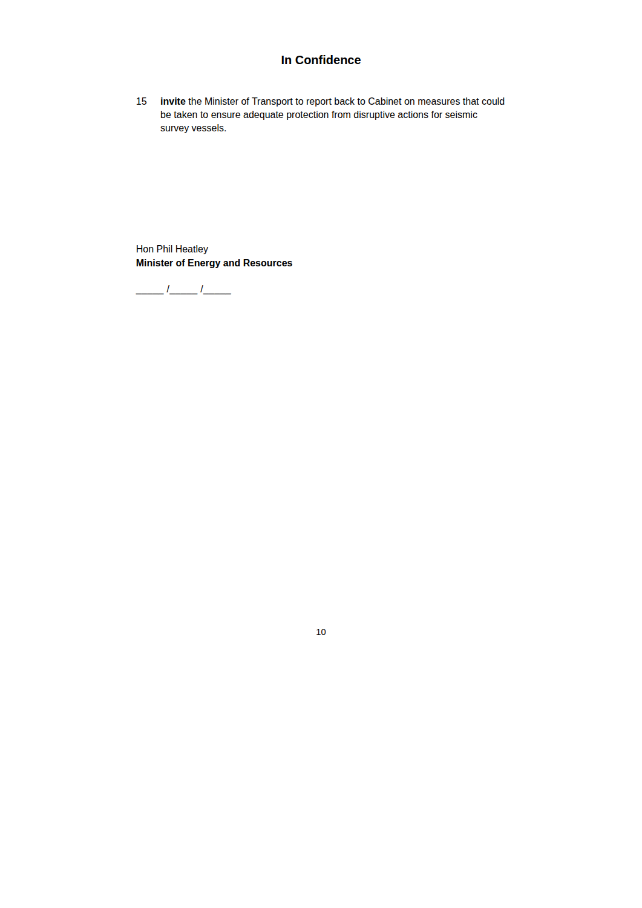In Confidence
15
invite the Minister of Transport to report back to Cabinet on measures that could be taken to ensure adequate protection from disruptive actions for seismic survey vessels.
Hon Phil Heatley
Minister of Energy and Resources
_____ /_____ /_____
10